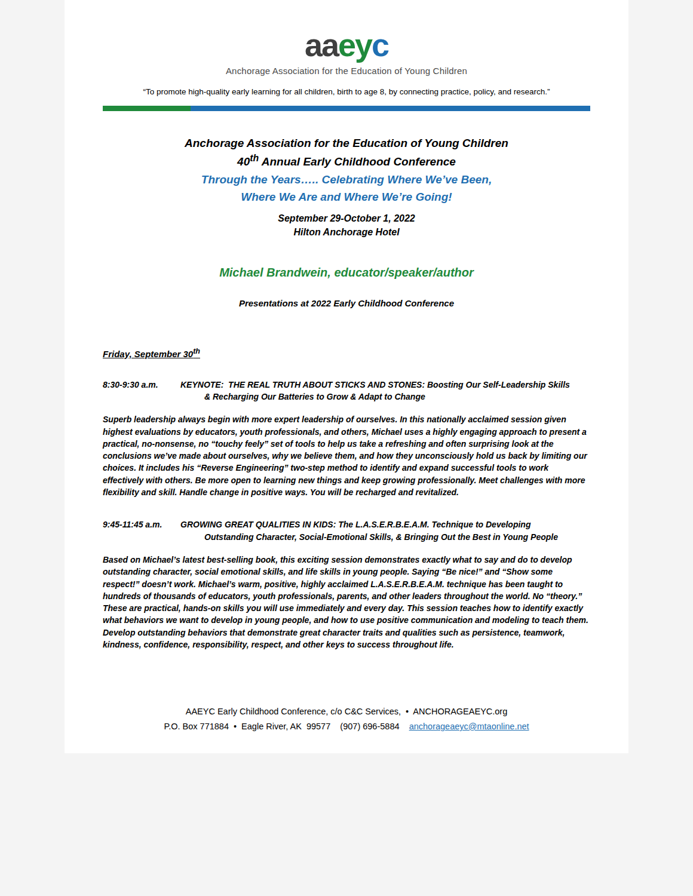aa ey c
Anchorage Association for the Education of Young Children
“To promote high-quality early learning for all children, birth to age 8, by connecting practice, policy, and research.”
Anchorage Association for the Education of Young Children 40th Annual Early Childhood Conference Through the Years….. Celebrating Where We’ve Been, Where We Are and Where We’re Going! September 29-October 1, 2022 Hilton Anchorage Hotel
Michael Brandwein, educator/speaker/author
Presentations at 2022 Early Childhood Conference
Friday, September 30th
8:30-9:30 a.m. KEYNOTE: THE REAL TRUTH ABOUT STICKS AND STONES: Boosting Our Self-Leadership Skills & Recharging Our Batteries to Grow & Adapt to Change
Superb leadership always begin with more expert leadership of ourselves. In this nationally acclaimed session given highest evaluations by educators, youth professionals, and others, Michael uses a highly engaging approach to present a practical, no-nonsense, no “touchy feely” set of tools to help us take a refreshing and often surprising look at the conclusions we’ve made about ourselves, why we believe them, and how they unconsciously hold us back by limiting our choices. It includes his “Reverse Engineering” two-step method to identify and expand successful tools to work effectively with others. Be more open to learning new things and keep growing professionally. Meet challenges with more flexibility and skill. Handle change in positive ways. You will be recharged and revitalized.
9:45-11:45 a.m. GROWING GREAT QUALITIES IN KIDS: The L.A.S.E.R.B.E.A.M. Technique to Developing Outstanding Character, Social-Emotional Skills, & Bringing Out the Best in Young People
Based on Michael’s latest best-selling book, this exciting session demonstrates exactly what to say and do to develop outstanding character, social emotional skills, and life skills in young people. Saying “Be nice!” and “Show some respect!” doesn’t work. Michael’s warm, positive, highly acclaimed L.A.S.E.R.B.E.A.M. technique has been taught to hundreds of thousands of educators, youth professionals, parents, and other leaders throughout the world. No “theory.” These are practical, hands-on skills you will use immediately and every day. This session teaches how to identify exactly what behaviors we want to develop in young people, and how to use positive communication and modeling to teach them. Develop outstanding behaviors that demonstrate great character traits and qualities such as persistence, teamwork, kindness, confidence, responsibility, respect, and other keys to success throughout life.
AAEYC Early Childhood Conference, c/o C&C Services, • ANCHORAGEAEYC.org
P.O. Box 771884 • Eagle River, AK 99577 (907) 696-5884 anchorageaeyc@mtaonline.net